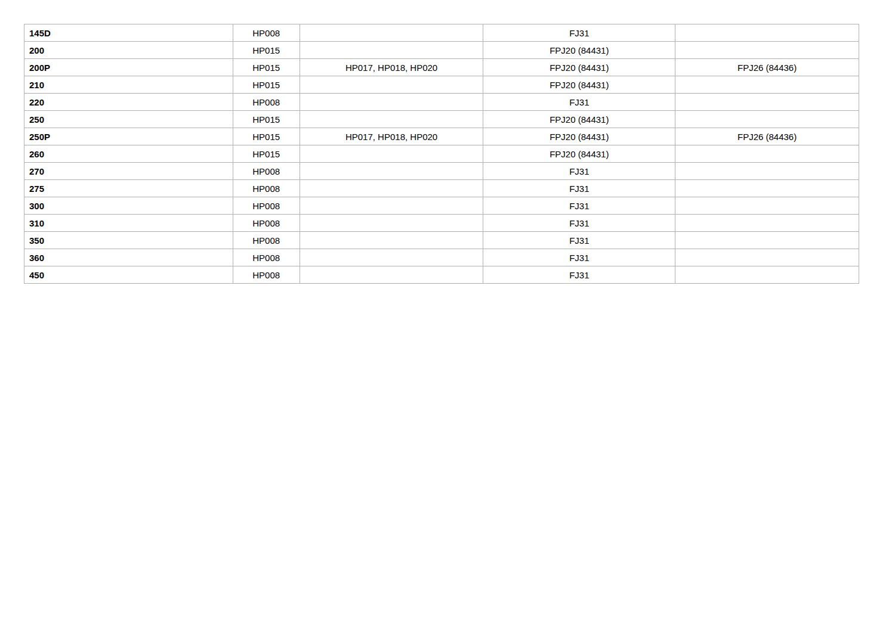| 145D | HP008 | | FJ31 | |
| 200 | HP015 | | FPJ20 (84431) | |
| 200P | HP015 | HP017, HP018, HP020 | FPJ20 (84431) | FPJ26 (84436) |
| 210 | HP015 | | FPJ20 (84431) | |
| 220 | HP008 | | FJ31 | |
| 250 | HP015 | | FPJ20 (84431) | |
| 250P | HP015 | HP017, HP018, HP020 | FPJ20 (84431) | FPJ26 (84436) |
| 260 | HP015 | | FPJ20 (84431) | |
| 270 | HP008 | | FJ31 | |
| 275 | HP008 | | FJ31 | |
| 300 | HP008 | | FJ31 | |
| 310 | HP008 | | FJ31 | |
| 350 | HP008 | | FJ31 | |
| 360 | HP008 | | FJ31 | |
| 450 | HP008 | | FJ31 | |